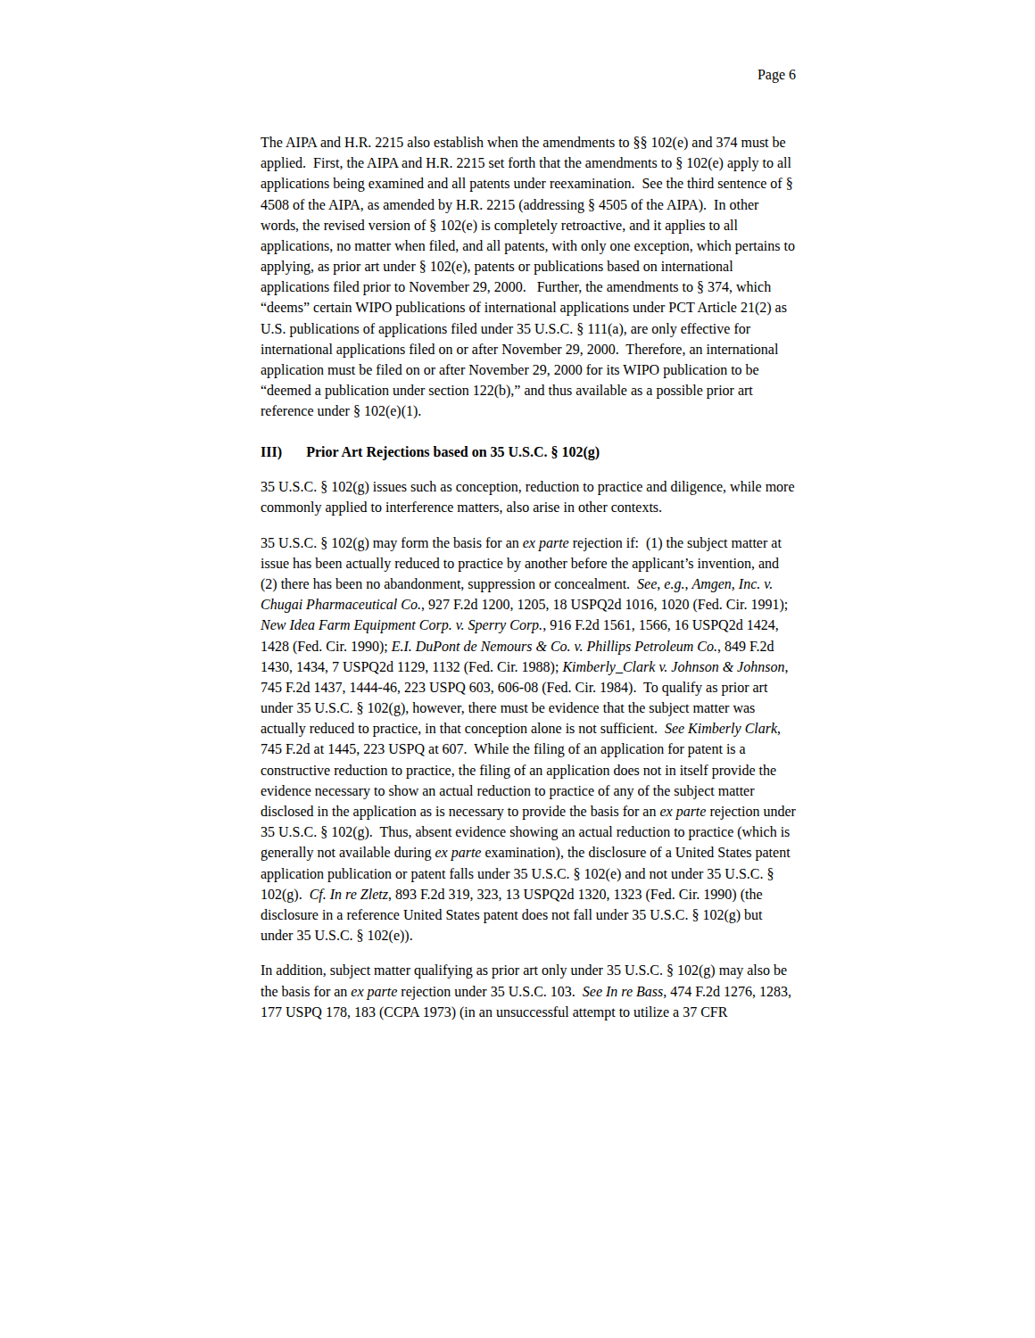Page 6
The AIPA and H.R. 2215 also establish when the amendments to §§ 102(e) and 374 must be applied. First, the AIPA and H.R. 2215 set forth that the amendments to § 102(e) apply to all applications being examined and all patents under reexamination. See the third sentence of § 4508 of the AIPA, as amended by H.R. 2215 (addressing § 4505 of the AIPA). In other words, the revised version of § 102(e) is completely retroactive, and it applies to all applications, no matter when filed, and all patents, with only one exception, which pertains to applying, as prior art under § 102(e), patents or publications based on international applications filed prior to November 29, 2000. Further, the amendments to § 374, which “deems” certain WIPO publications of international applications under PCT Article 21(2) as U.S. publications of applications filed under 35 U.S.C. § 111(a), are only effective for international applications filed on or after November 29, 2000. Therefore, an international application must be filed on or after November 29, 2000 for its WIPO publication to be “deemed a publication under section 122(b),” and thus available as a possible prior art reference under § 102(e)(1).
III) Prior Art Rejections based on 35 U.S.C. § 102(g)
35 U.S.C. § 102(g) issues such as conception, reduction to practice and diligence, while more commonly applied to interference matters, also arise in other contexts.
35 U.S.C. § 102(g) may form the basis for an ex parte rejection if: (1) the subject matter at issue has been actually reduced to practice by another before the applicant’s invention, and (2) there has been no abandonment, suppression or concealment. See, e.g., Amgen, Inc. v. Chugai Pharmaceutical Co., 927 F.2d 1200, 1205, 18 USPQ2d 1016, 1020 (Fed. Cir. 1991); New Idea Farm Equipment Corp. v. Sperry Corp., 916 F.2d 1561, 1566, 16 USPQ2d 1424, 1428 (Fed. Cir. 1990); E.I. DuPont de Nemours & Co. v. Phillips Petroleum Co., 849 F.2d 1430, 1434, 7 USPQ2d 1129, 1132 (Fed. Cir. 1988); Kimberly_Clark v. Johnson & Johnson, 745 F.2d 1437, 1444-46, 223 USPQ 603, 606-08 (Fed. Cir. 1984). To qualify as prior art under 35 U.S.C. § 102(g), however, there must be evidence that the subject matter was actually reduced to practice, in that conception alone is not sufficient. See Kimberly Clark, 745 F.2d at 1445, 223 USPQ at 607. While the filing of an application for patent is a constructive reduction to practice, the filing of an application does not in itself provide the evidence necessary to show an actual reduction to practice of any of the subject matter disclosed in the application as is necessary to provide the basis for an ex parte rejection under 35 U.S.C. § 102(g). Thus, absent evidence showing an actual reduction to practice (which is generally not available during ex parte examination), the disclosure of a United States patent application publication or patent falls under 35 U.S.C. § 102(e) and not under 35 U.S.C. § 102(g). Cf. In re Zletz, 893 F.2d 319, 323, 13 USPQ2d 1320, 1323 (Fed. Cir. 1990) (the disclosure in a reference United States patent does not fall under 35 U.S.C. § 102(g) but under 35 U.S.C. § 102(e)).
In addition, subject matter qualifying as prior art only under 35 U.S.C. § 102(g) may also be the basis for an ex parte rejection under 35 U.S.C. 103. See In re Bass, 474 F.2d 1276, 1283, 177 USPQ 178, 183 (CCPA 1973) (in an unsuccessful attempt to utilize a 37 CFR